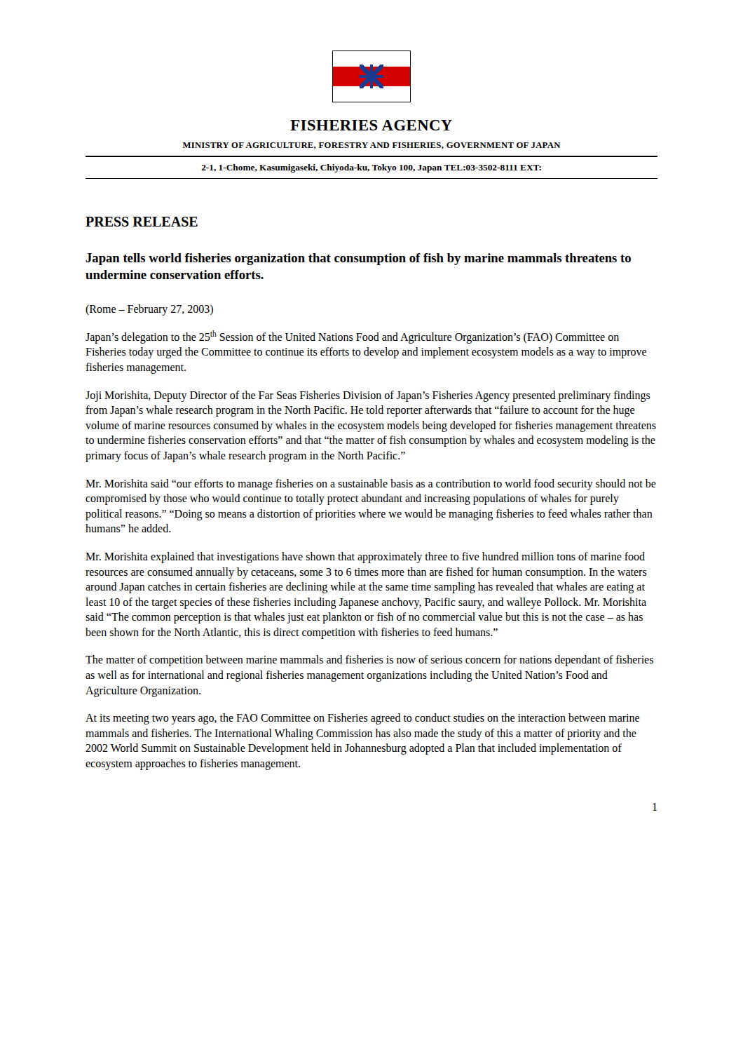FISHERIES AGENCY
MINISTRY OF AGRICULTURE, FORESTRY AND FISHERIES, GOVERNMENT OF JAPAN
2-1, 1-Chome, Kasumigaseki, Chiyoda-ku, Tokyo 100, Japan TEL:03-3502-8111 EXT:
PRESS RELEASE
Japan tells world fisheries organization that consumption of fish by marine mammals threatens to undermine conservation efforts.
(Rome – February 27, 2003)
Japan’s delegation to the 25th Session of the United Nations Food and Agriculture Organization’s (FAO) Committee on Fisheries today urged the Committee to continue its efforts to develop and implement ecosystem models as a way to improve fisheries management.
Joji Morishita, Deputy Director of the Far Seas Fisheries Division of Japan’s Fisheries Agency presented preliminary findings from Japan’s whale research program in the North Pacific. He told reporter afterwards that “failure to account for the huge volume of marine resources consumed by whales in the ecosystem models being developed for fisheries management threatens to undermine fisheries conservation efforts” and that “the matter of fish consumption by whales and ecosystem modeling is the primary focus of Japan’s whale research program in the North Pacific.”
Mr. Morishita said “our efforts to manage fisheries on a sustainable basis as a contribution to world food security should not be compromised by those who would continue to totally protect abundant and increasing populations of whales for purely political reasons.” “Doing so means a distortion of priorities where we would be managing fisheries to feed whales rather than humans” he added.
Mr. Morishita explained that investigations have shown that approximately three to five hundred million tons of marine food resources are consumed annually by cetaceans, some 3 to 6 times more than are fished for human consumption. In the waters around Japan catches in certain fisheries are declining while at the same time sampling has revealed that whales are eating at least 10 of the target species of these fisheries including Japanese anchovy, Pacific saury, and walleye Pollock. Mr. Morishita said “The common perception is that whales just eat plankton or fish of no commercial value but this is not the case – as has been shown for the North Atlantic, this is direct competition with fisheries to feed humans.”
The matter of competition between marine mammals and fisheries is now of serious concern for nations dependant of fisheries as well as for international and regional fisheries management organizations including the United Nation’s Food and Agriculture Organization.
At its meeting two years ago, the FAO Committee on Fisheries agreed to conduct studies on the interaction between marine mammals and fisheries. The International Whaling Commission has also made the study of this a matter of priority and the 2002 World Summit on Sustainable Development held in Johannesburg adopted a Plan that included implementation of ecosystem approaches to fisheries management.
1